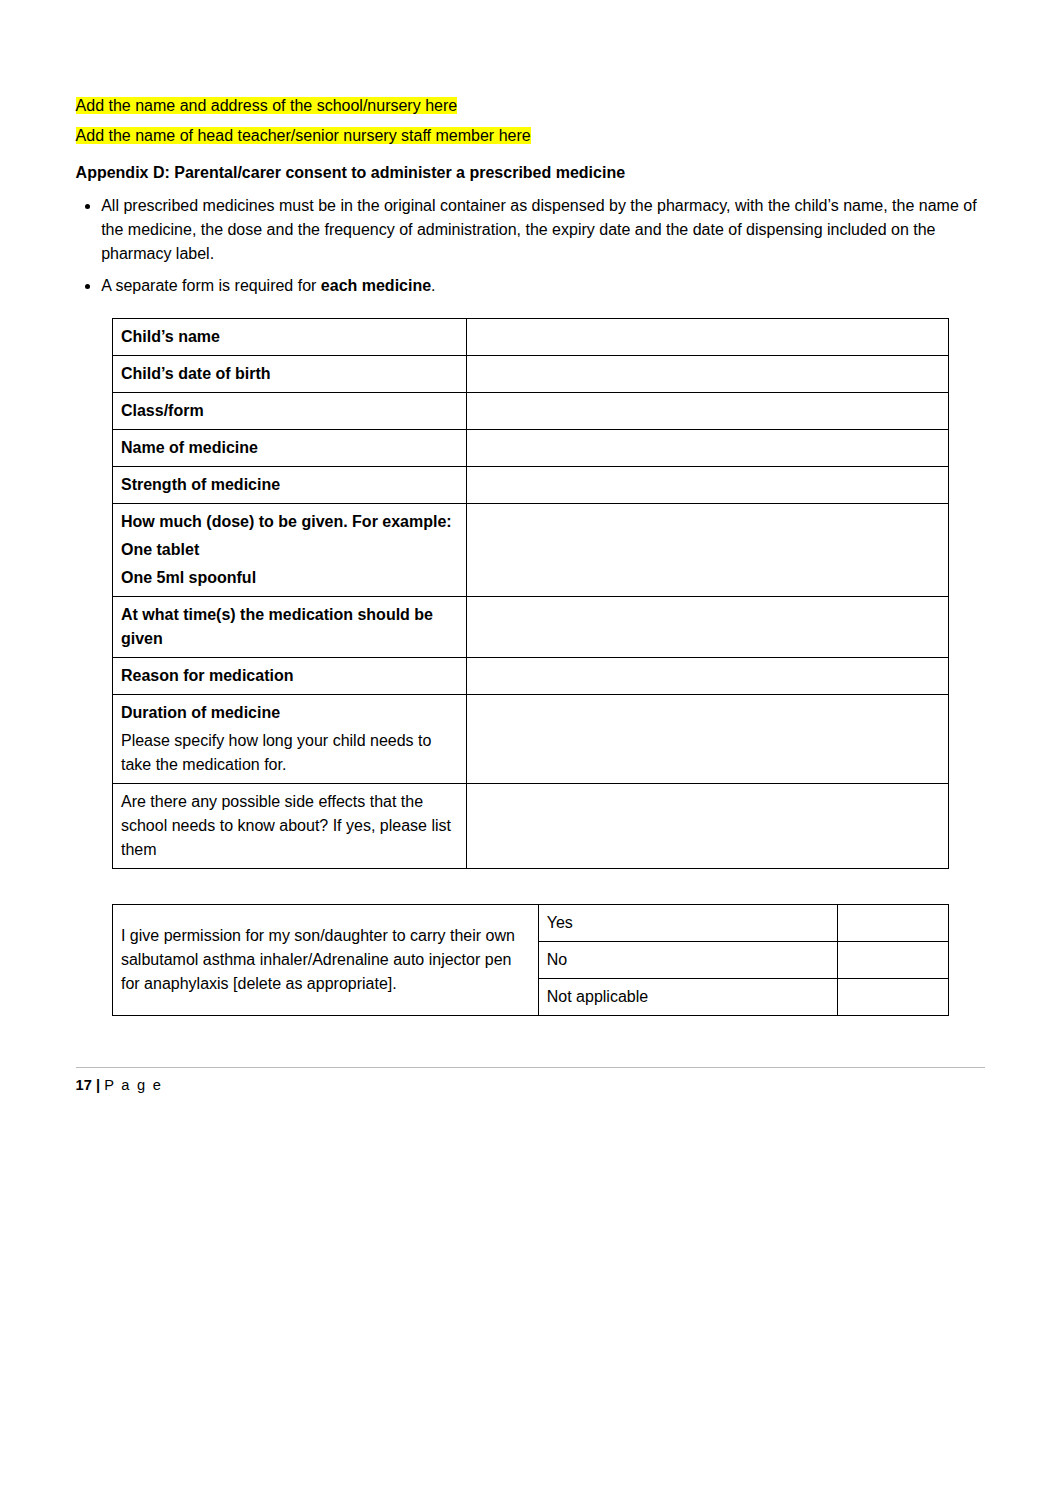Add the name and address of the school/nursery here
Add the name of head teacher/senior nursery staff member here
Appendix D: Parental/carer consent to administer a prescribed medicine
All prescribed medicines must be in the original container as dispensed by the pharmacy, with the child’s name, the name of the medicine, the dose and the frequency of administration, the expiry date and the date of dispensing included on the pharmacy label.
A separate form is required for each medicine.
| Child’s name | |
| Child’s date of birth | |
| Class/form | |
| Name of medicine | |
| Strength of medicine | |
| How much (dose) to be given. For example: One tablet One 5ml spoonful | |
| At what time(s) the medication should be given | |
| Reason for medication | |
| Duration of medicine Please specify how long your child needs to take the medication for. | |
| Are there any possible side effects that the school needs to know about? If yes, please list them | |
| I give permission for my son/daughter to carry their own salbutamol asthma inhaler/Adrenaline auto injector pen for anaphylaxis [delete as appropriate]. | Yes | |
| No | |
| Not applicable | |
17 | P a g e